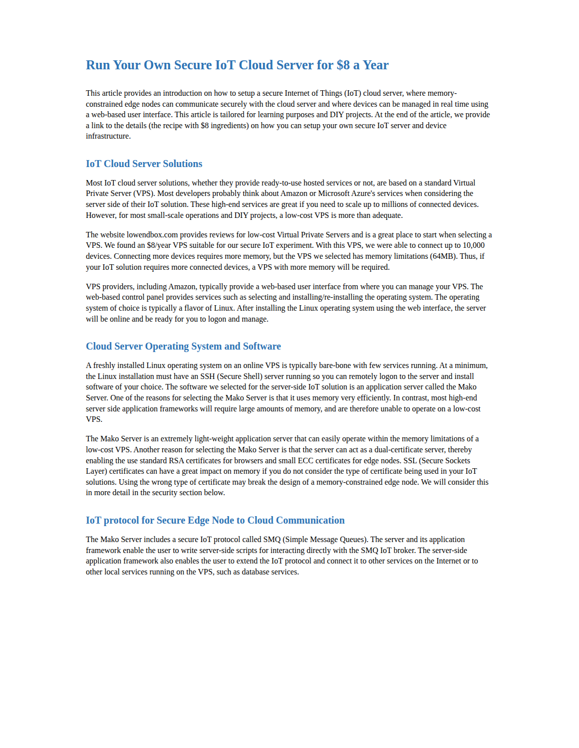Run Your Own Secure IoT Cloud Server for $8 a Year
This article provides an introduction on how to setup a secure Internet of Things (IoT) cloud server, where memory-constrained edge nodes can communicate securely with the cloud server and where devices can be managed in real time using a web-based user interface. This article is tailored for learning purposes and DIY projects. At the end of the article, we provide a link to the details (the recipe with $8 ingredients) on how you can setup your own secure IoT server and device infrastructure.
IoT Cloud Server Solutions
Most IoT cloud server solutions, whether they provide ready-to-use hosted services or not, are based on a standard Virtual Private Server (VPS). Most developers probably think about Amazon or Microsoft Azure's services when considering the server side of their IoT solution. These high-end services are great if you need to scale up to millions of connected devices. However, for most small-scale operations and DIY projects, a low-cost VPS is more than adequate.
The website lowendbox.com provides reviews for low-cost Virtual Private Servers and is a great place to start when selecting a VPS. We found an $8/year VPS suitable for our secure IoT experiment. With this VPS, we were able to connect up to 10,000 devices. Connecting more devices requires more memory, but the VPS we selected has memory limitations (64MB). Thus, if your IoT solution requires more connected devices, a VPS with more memory will be required.
VPS providers, including Amazon, typically provide a web-based user interface from where you can manage your VPS. The web-based control panel provides services such as selecting and installing/re-installing the operating system. The operating system of choice is typically a flavor of Linux. After installing the Linux operating system using the web interface, the server will be online and be ready for you to logon and manage.
Cloud Server Operating System and Software
A freshly installed Linux operating system on an online VPS is typically bare-bone with few services running. At a minimum, the Linux installation must have an SSH (Secure Shell) server running so you can remotely logon to the server and install software of your choice. The software we selected for the server-side IoT solution is an application server called the Mako Server. One of the reasons for selecting the Mako Server is that it uses memory very efficiently. In contrast, most high-end server side application frameworks will require large amounts of memory, and are therefore unable to operate on a low-cost VPS.
The Mako Server is an extremely light-weight application server that can easily operate within the memory limitations of a low-cost VPS. Another reason for selecting the Mako Server is that the server can act as a dual-certificate server, thereby enabling the use standard RSA certificates for browsers and small ECC certificates for edge nodes. SSL (Secure Sockets Layer) certificates can have a great impact on memory if you do not consider the type of certificate being used in your IoT solutions. Using the wrong type of certificate may break the design of a memory-constrained edge node. We will consider this in more detail in the security section below.
IoT protocol for Secure Edge Node to Cloud Communication
The Mako Server includes a secure IoT protocol called SMQ (Simple Message Queues). The server and its application framework enable the user to write server-side scripts for interacting directly with the SMQ IoT broker. The server-side application framework also enables the user to extend the IoT protocol and connect it to other services on the Internet or to other local services running on the VPS, such as database services.